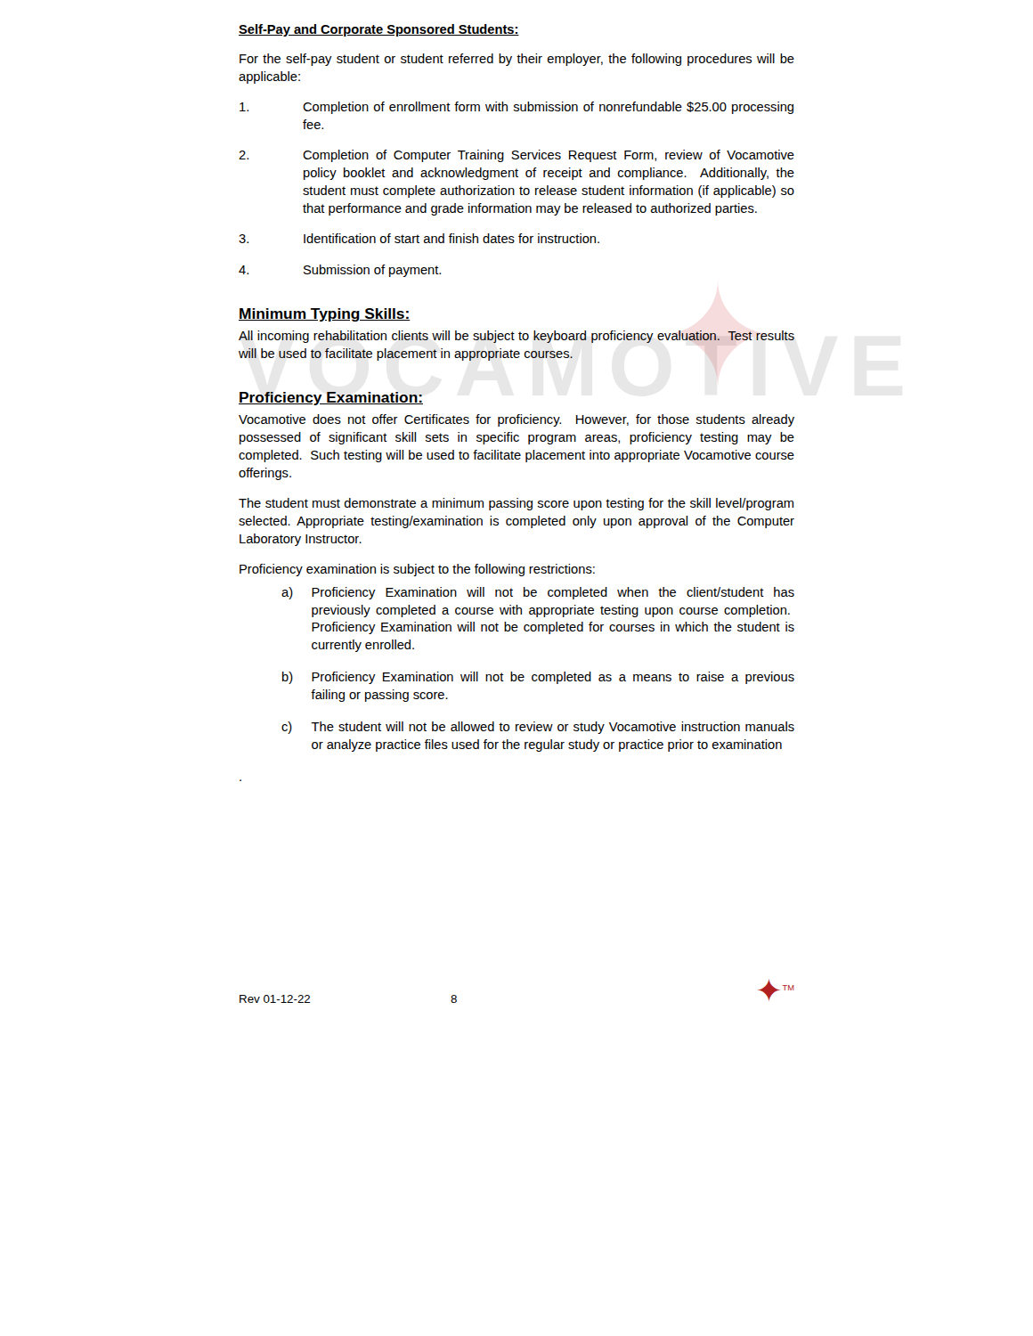VOCAMOTIVE
✦
Self-Pay and Corporate Sponsored Students:
For the self-pay student or student referred by their employer, the following procedures will be applicable:
1. Completion of enrollment form with submission of nonrefundable $25.00 processing fee.
2. Completion of Computer Training Services Request Form, review of Vocamotive policy booklet and acknowledgment of receipt and compliance. Additionally, the student must complete authorization to release student information (if applicable) so that performance and grade information may be released to authorized parties.
3. Identification of start and finish dates for instruction.
4. Submission of payment.
Minimum Typing Skills:
All incoming rehabilitation clients will be subject to keyboard proficiency evaluation. Test results will be used to facilitate placement in appropriate courses.
Proficiency Examination:
Vocamotive does not offer Certificates for proficiency. However, for those students already possessed of significant skill sets in specific program areas, proficiency testing may be completed. Such testing will be used to facilitate placement into appropriate Vocamotive course offerings.
The student must demonstrate a minimum passing score upon testing for the skill level/program selected. Appropriate testing/examination is completed only upon approval of the Computer Laboratory Instructor.
Proficiency examination is subject to the following restrictions:
a) Proficiency Examination will not be completed when the client/student has previously completed a course with appropriate testing upon course completion. Proficiency Examination will not be completed for courses in which the student is currently enrolled.
b) Proficiency Examination will not be completed as a means to raise a previous failing or passing score.
c) The student will not be allowed to review or study Vocamotive instruction manuals or analyze practice files used for the regular study or practice prior to examination
.
Rev 01-12-22 8
✦TM